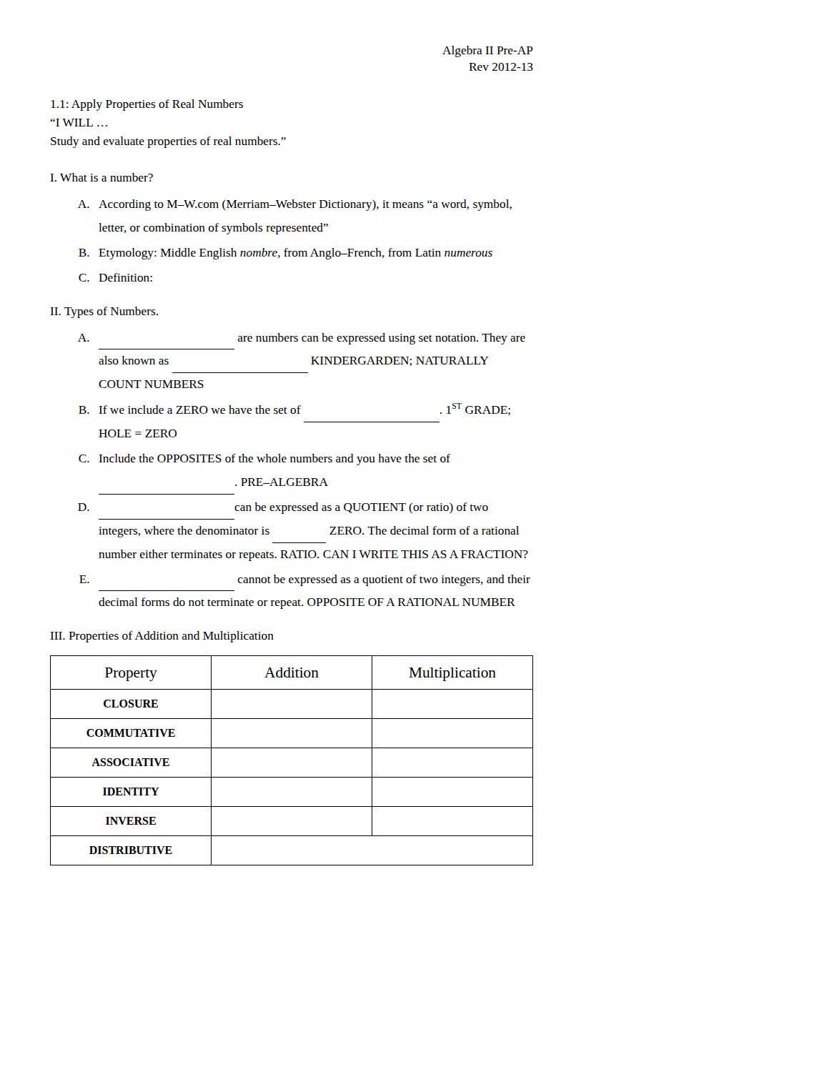Algebra II Pre-AP
Rev 2012-13
1.1: Apply Properties of Real Numbers
“I WILL …
Study and evaluate properties of real numbers.”
I. What is a number?
According to M–W.com (Merriam–Webster Dictionary), it means “a word, symbol, letter, or combination of symbols represented”
Etymology: Middle English nombre, from Anglo–French, from Latin numerous
Definition:
II. Types of Numbers.
are numbers can be expressed using set notation. They are also known as KINDERGARDEN; NATURALLY COUNT NUMBERS
If we include a ZERO we have the set of . 1ST GRADE; HOLE = ZERO
Include the OPPOSITES of the whole numbers and you have the set of . PRE–ALGEBRA
can be expressed as a QUOTIENT (or ratio) of two integers, where the denominator is ZERO. The decimal form of a rational number either terminates or repeats. RATIO. CAN I WRITE THIS AS A FRACTION?
cannot be expressed as a quotient of two integers, and their decimal forms do not terminate or repeat. OPPOSITE OF A RATIONAL NUMBER
III. Properties of Addition and Multiplication
| Property | Addition | Multiplication |
| --- | --- | --- |
| CLOSURE | | |
| COMMUTATIVE | | |
| ASSOCIATIVE | | |
| IDENTITY | | |
| INVERSE | | |
| DISTRIBUTIVE | |